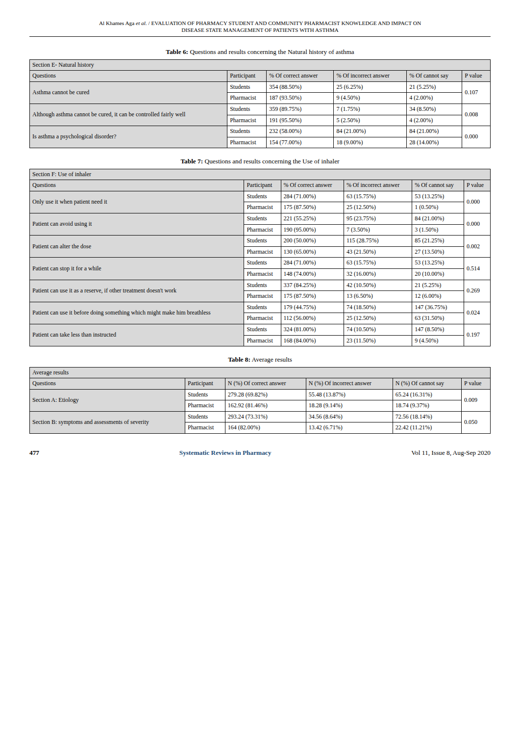Al Khames Aga et al. / EVALUATION OF PHARMACY STUDENT AND COMMUNITY PHARMACIST KNOWLEDGE AND IMPACT ON
DISEASE STATE MANAGEMENT OF PATIENTS WITH ASTHMA
Table 6: Questions and results concerning the Natural history of asthma
| Section E- Natural history |
| Questions | Participant | % Of correct answer | % Of incorrect answer | % Of cannot say | P value |
| Asthma cannot be cured | Students | 354 (88.50%) | 25 (6.25%) | 21 (5.25%) | 0.107 |
| Pharmacist | 187 (93.50%) | 9 (4.50%) | 4 (2.00%) |
| Although asthma cannot be cured, it can be controlled fairly well | Students | 359 (89.75%) | 7 (1.75%) | 34 (8.50%) | 0.008 |
| Pharmacist | 191 (95.50%) | 5 (2.50%) | 4 (2.00%) |
| Is asthma a psychological disorder? | Students | 232 (58.00%) | 84 (21.00%) | 84 (21.00%) | 0.000 |
| Pharmacist | 154 (77.00%) | 18 (9.00%) | 28 (14.00%) |
Table 7: Questions and results concerning the Use of inhaler
| Section F: Use of inhaler |
| Questions | Participant | % Of correct answer | % Of incorrect answer | % Of cannot say | P value |
| Only use it when patient need it | Students | 284 (71.00%) | 63 (15.75%) | 53 (13.25%) | 0.000 |
| Pharmacist | 175 (87.50%) | 25 (12.50%) | 1 (0.50%) |
| Patient can avoid using it | Students | 221 (55.25%) | 95 (23.75%) | 84 (21.00%) | 0.000 |
| Pharmacist | 190 (95.00%) | 7 (3.50%) | 3 (1.50%) |
| Patient can alter the dose | Students | 200 (50.00%) | 115 (28.75%) | 85 (21.25%) | 0.002 |
| Pharmacist | 130 (65.00%) | 43 (21.50%) | 27 (13.50%) |
| Patient can stop it for a while | Students | 284 (71.00%) | 63 (15.75%) | 53 (13.25%) | 0.514 |
| Pharmacist | 148 (74.00%) | 32 (16.00%) | 20 (10.00%) |
| Patient can use it as a reserve, if other treatment doesn't work | Students | 337 (84.25%) | 42 (10.50%) | 21 (5.25%) | 0.269 |
| Pharmacist | 175 (87.50%) | 13 (6.50%) | 12 (6.00%) |
| Patient can use it before doing something which might make him breathless | Students | 179 (44.75%) | 74 (18.50%) | 147 (36.75%) | 0.024 |
| Pharmacist | 112 (56.00%) | 25 (12.50%) | 63 (31.50%) |
| Patient can take less than instructed | Students | 324 (81.00%) | 74 (10.50%) | 147 (8.50%) | 0.197 |
| Pharmacist | 168 (84.00%) | 23 (11.50%) | 9 (4.50%) |
Table 8: Average results
| Average results |
| Questions | Participant | N (%) Of correct answer | N (%) Of incorrect answer | N (%) Of cannot say | P value |
| Section A: Etiology | Students | 279.28 (69.82%) | 55.48 (13.87%) | 65.24 (16.31%) | 0.009 |
| Pharmacist | 162.92 (81.46%) | 18.28 (9.14%) | 18.74 (9.37%) |
| Section B: symptoms and assessments of severity | Students | 293.24 (73.31%) | 34.56 (8.64%) | 72.56 (18.14%) | 0.050 |
| Pharmacist | 164 (82.00%) | 13.42 (6.71%) | 22.42 (11.21%) |
477
Systematic Reviews in Pharmacy
Vol 11, Issue 8, Aug-Sep 2020